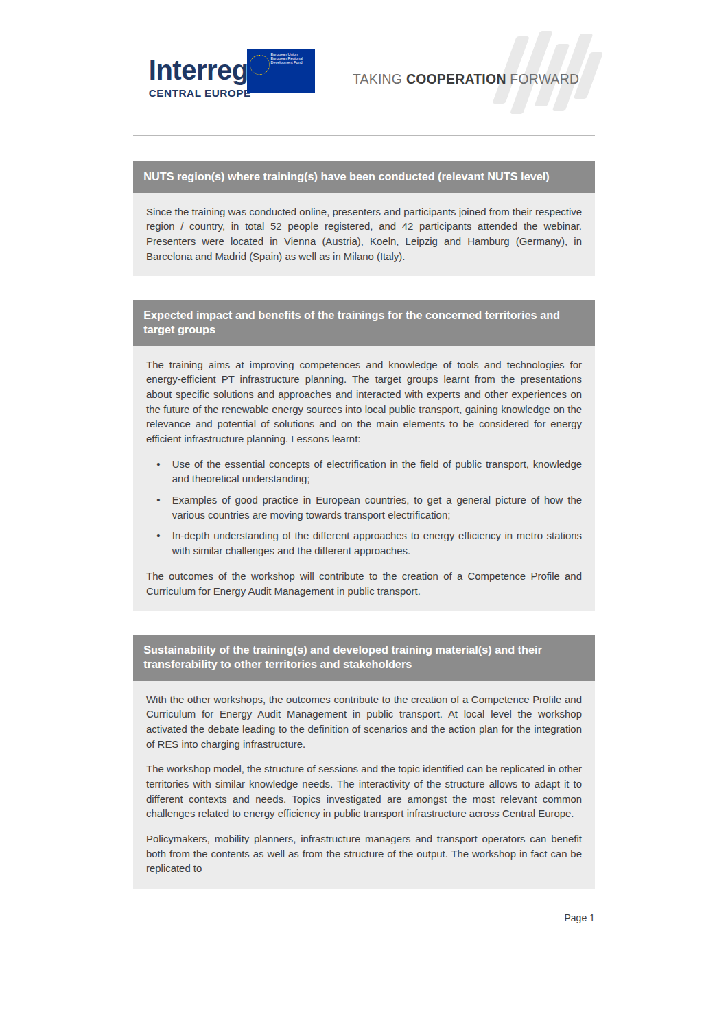Interreg
CENTRAL EUROPE
European Union
European Regional
Development Fund
TAKING COOPERATION FORWARD
NUTS region(s) where training(s) have been conducted (relevant NUTS level)
Since the training was conducted online, presenters and participants joined from their respective region / country, in total 52 people registered, and 42 participants attended the webinar. Presenters were located in Vienna (Austria), Koeln, Leipzig and Hamburg (Germany), in Barcelona and Madrid (Spain) as well as in Milano (Italy).
Expected impact and benefits of the trainings for the concerned territories and target groups
The training aims at improving competences and knowledge of tools and technologies for energy-efficient PT infrastructure planning. The target groups learnt from the presentations about specific solutions and approaches and interacted with experts and other experiences on the future of the renewable energy sources into local public transport, gaining knowledge on the relevance and potential of solutions and on the main elements to be considered for energy efficient infrastructure planning. Lessons learnt:
Use of the essential concepts of electrification in the field of public transport, knowledge and theoretical understanding;
Examples of good practice in European countries, to get a general picture of how the various countries are moving towards transport electrification;
In-depth understanding of the different approaches to energy efficiency in metro stations with similar challenges and the different approaches.
The outcomes of the workshop will contribute to the creation of a Competence Profile and Curriculum for Energy Audit Management in public transport.
Sustainability of the training(s) and developed training material(s) and their transferability to other territories and stakeholders
With the other workshops, the outcomes contribute to the creation of a Competence Profile and Curriculum for Energy Audit Management in public transport. At local level the workshop activated the debate leading to the definition of scenarios and the action plan for the integration of RES into charging infrastructure.
The workshop model, the structure of sessions and the topic identified can be replicated in other territories with similar knowledge needs. The interactivity of the structure allows to adapt it to different contexts and needs. Topics investigated are amongst the most relevant common challenges related to energy efficiency in public transport infrastructure across Central Europe.
Policymakers, mobility planners, infrastructure managers and transport operators can benefit both from the contents as well as from the structure of the output. The workshop in fact can be replicated to
Page 1